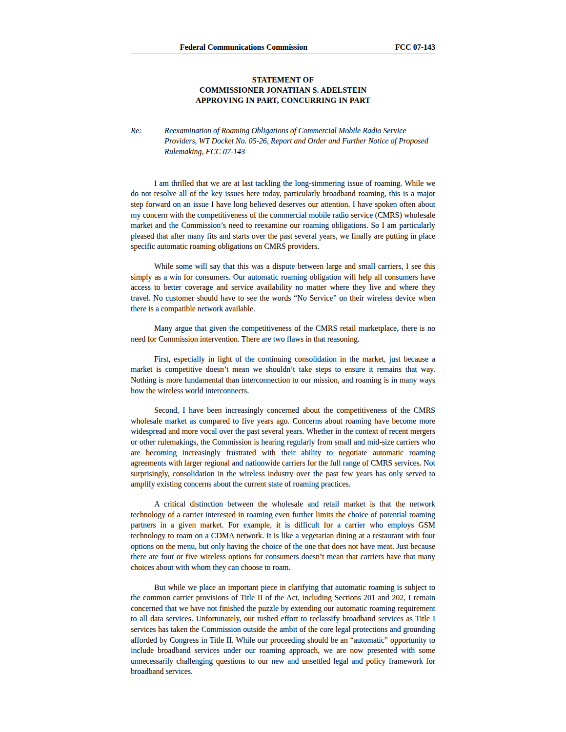Federal Communications Commission
FCC 07-143
STATEMENT OF
COMMISSIONER JONATHAN S. ADELSTEIN
APPROVING IN PART, CONCURRING IN PART
Re:
Reexamination of Roaming Obligations of Commercial Mobile Radio Service Providers, WT Docket No. 05-26, Report and Order and Further Notice of Proposed Rulemaking, FCC 07-143
I am thrilled that we are at last tackling the long-simmering issue of roaming. While we do not resolve all of the key issues here today, particularly broadband roaming, this is a major step forward on an issue I have long believed deserves our attention. I have spoken often about my concern with the competitiveness of the commercial mobile radio service (CMRS) wholesale market and the Commission’s need to reexamine our roaming obligations. So I am particularly pleased that after many fits and starts over the past several years, we finally are putting in place specific automatic roaming obligations on CMRS providers.
While some will say that this was a dispute between large and small carriers, I see this simply as a win for consumers. Our automatic roaming obligation will help all consumers have access to better coverage and service availability no matter where they live and where they travel. No customer should have to see the words “No Service” on their wireless device when there is a compatible network available.
Many argue that given the competitiveness of the CMRS retail marketplace, there is no need for Commission intervention. There are two flaws in that reasoning.
First, especially in light of the continuing consolidation in the market, just because a market is competitive doesn’t mean we shouldn’t take steps to ensure it remains that way. Nothing is more fundamental than interconnection to our mission, and roaming is in many ways how the wireless world interconnects.
Second, I have been increasingly concerned about the competitiveness of the CMRS wholesale market as compared to five years ago. Concerns about roaming have become more widespread and more vocal over the past several years. Whether in the context of recent mergers or other rulemakings, the Commission is hearing regularly from small and mid-size carriers who are becoming increasingly frustrated with their ability to negotiate automatic roaming agreements with larger regional and nationwide carriers for the full range of CMRS services. Not surprisingly, consolidation in the wireless industry over the past few years has only served to amplify existing concerns about the current state of roaming practices.
A critical distinction between the wholesale and retail market is that the network technology of a carrier interested in roaming even further limits the choice of potential roaming partners in a given market. For example, it is difficult for a carrier who employs GSM technology to roam on a CDMA network. It is like a vegetarian dining at a restaurant with four options on the menu, but only having the choice of the one that does not have meat. Just because there are four or five wireless options for consumers doesn’t mean that carriers have that many choices about with whom they can choose to roam.
But while we place an important piece in clarifying that automatic roaming is subject to the common carrier provisions of Title II of the Act, including Sections 201 and 202, I remain concerned that we have not finished the puzzle by extending our automatic roaming requirement to all data services. Unfortunately, our rushed effort to reclassify broadband services as Title I services has taken the Commission outside the ambit of the core legal protections and grounding afforded by Congress in Title II. While our proceeding should be an “automatic” opportunity to include broadband services under our roaming approach, we are now presented with some unnecessarily challenging questions to our new and unsettled legal and policy framework for broadband services.